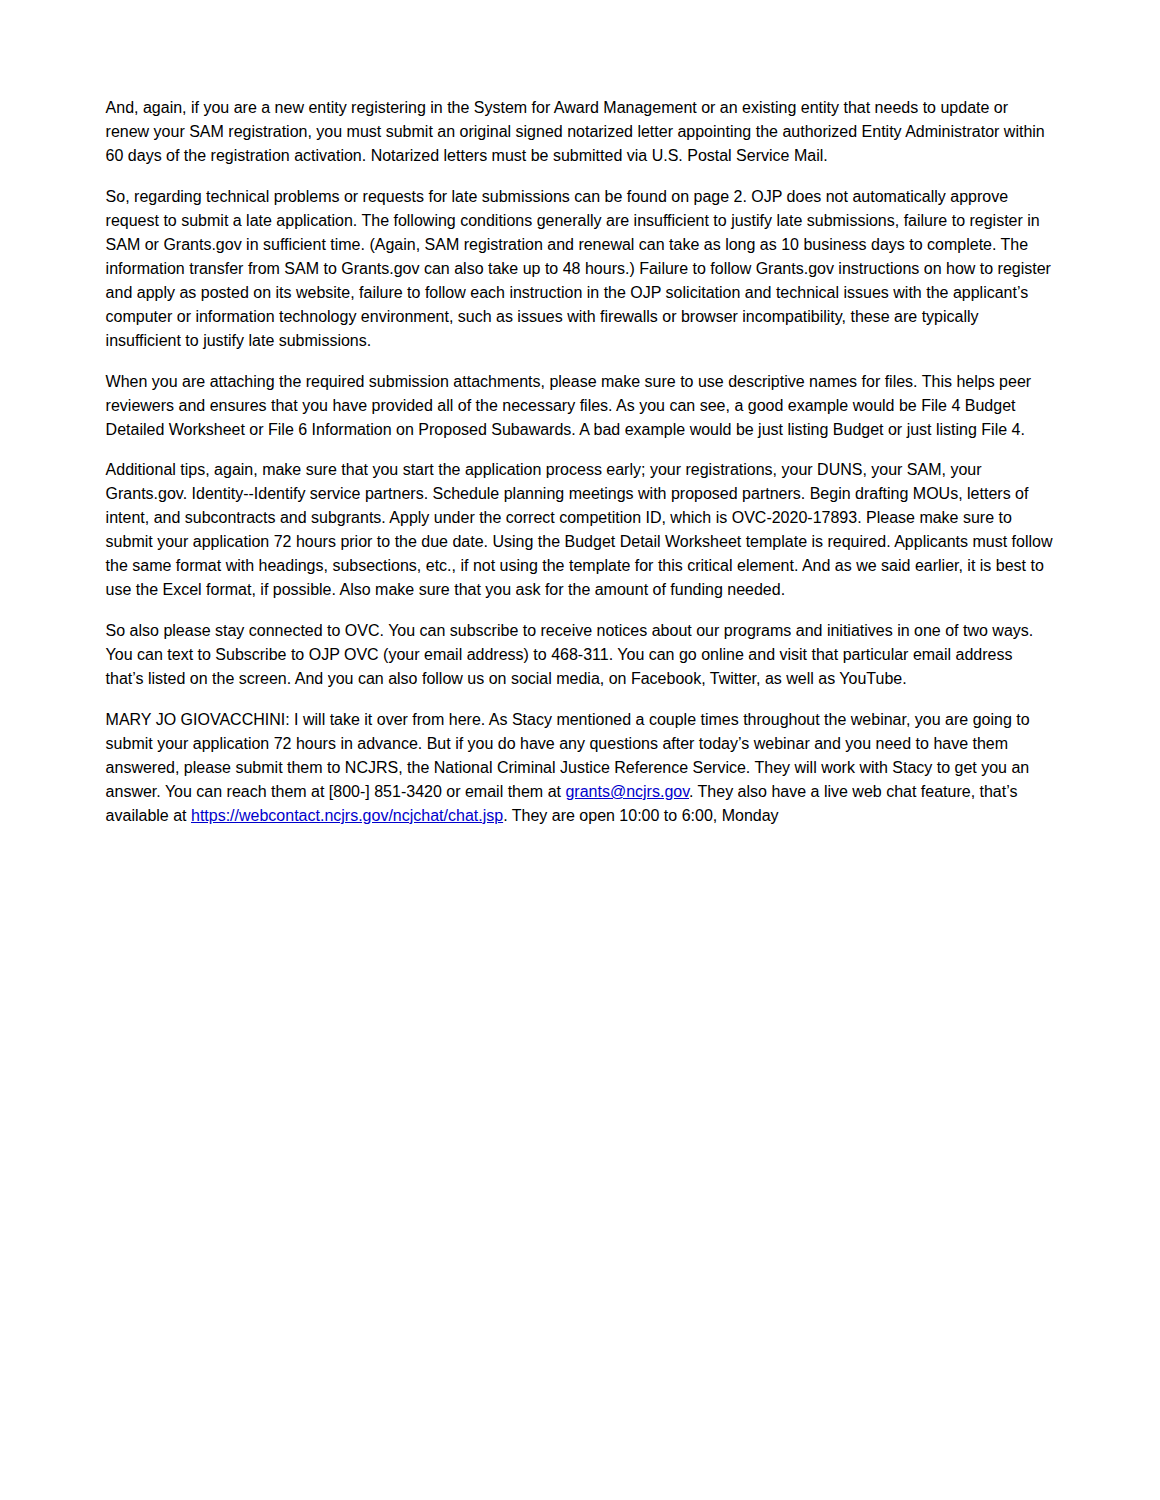And, again, if you are a new entity registering in the System for Award Management or an existing entity that needs to update or renew your SAM registration, you must submit an original signed notarized letter appointing the authorized Entity Administrator within 60 days of the registration activation. Notarized letters must be submitted via U.S. Postal Service Mail.
So, regarding technical problems or requests for late submissions can be found on page 2. OJP does not automatically approve request to submit a late application. The following conditions generally are insufficient to justify late submissions, failure to register in SAM or Grants.gov in sufficient time. (Again, SAM registration and renewal can take as long as 10 business days to complete. The information transfer from SAM to Grants.gov can also take up to 48 hours.) Failure to follow Grants.gov instructions on how to register and apply as posted on its website, failure to follow each instruction in the OJP solicitation and technical issues with the applicant’s computer or information technology environment, such as issues with firewalls or browser incompatibility, these are typically insufficient to justify late submissions.
When you are attaching the required submission attachments, please make sure to use descriptive names for files. This helps peer reviewers and ensures that you have provided all of the necessary files. As you can see, a good example would be File 4 Budget Detailed Worksheet or File 6 Information on Proposed Subawards. A bad example would be just listing Budget or just listing File 4.
Additional tips, again, make sure that you start the application process early; your registrations, your DUNS, your SAM, your Grants.gov. Identity--Identify service partners. Schedule planning meetings with proposed partners. Begin drafting MOUs, letters of intent, and subcontracts and subgrants. Apply under the correct competition ID, which is OVC-2020-17893. Please make sure to submit your application 72 hours prior to the due date. Using the Budget Detail Worksheet template is required. Applicants must follow the same format with headings, subsections, etc., if not using the template for this critical element. And as we said earlier, it is best to use the Excel format, if possible. Also make sure that you ask for the amount of funding needed.
So also please stay connected to OVC. You can subscribe to receive notices about our programs and initiatives in one of two ways. You can text to Subscribe to OJP OVC (your email address) to 468-311. You can go online and visit that particular email address that’s listed on the screen. And you can also follow us on social media, on Facebook, Twitter, as well as YouTube.
MARY JO GIOVACCHINI: I will take it over from here. As Stacy mentioned a couple times throughout the webinar, you are going to submit your application 72 hours in advance. But if you do have any questions after today’s webinar and you need to have them answered, please submit them to NCJRS, the National Criminal Justice Reference Service. They will work with Stacy to get you an answer. You can reach them at [800-] 851-3420 or email them at grants@ncjrs.gov. They also have a live web chat feature, that’s available at https://webcontact.ncjrs.gov/ncjchat/chat.jsp. They are open 10:00 to 6:00, Monday